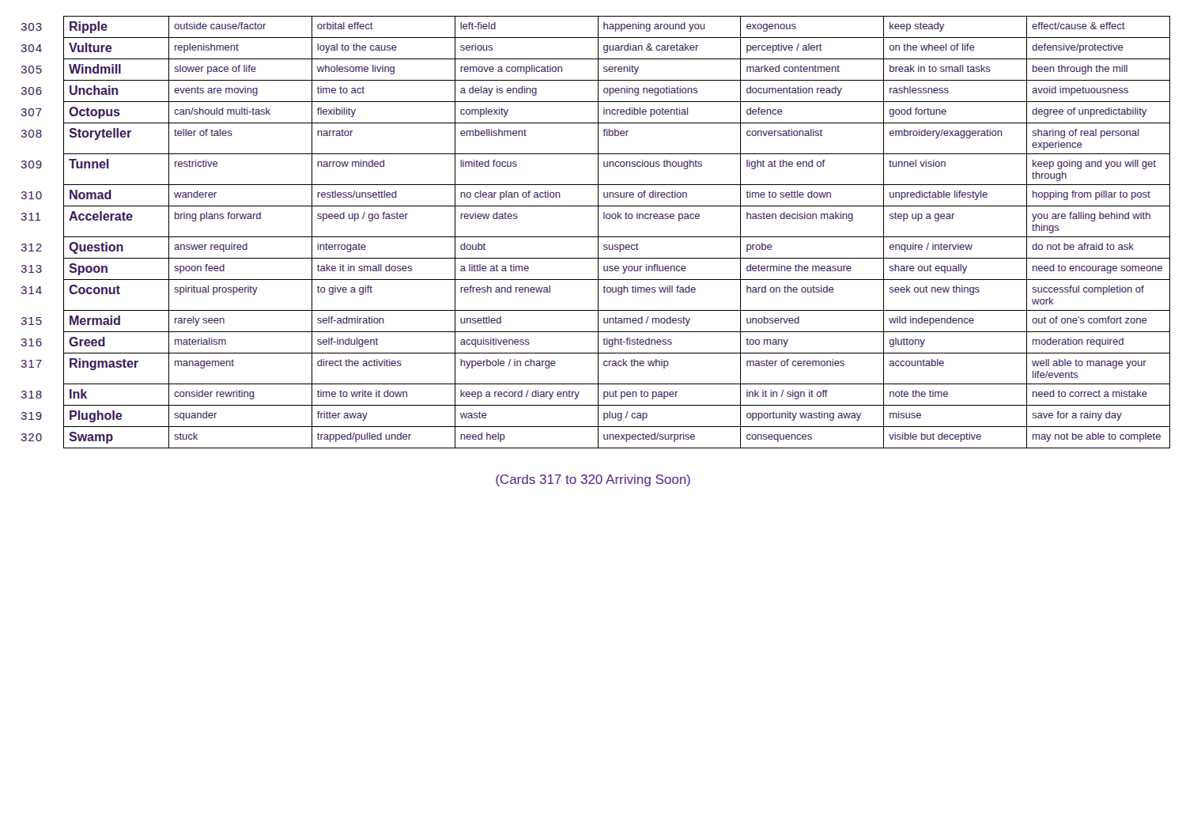| 303 | Ripple | outside cause/factor | orbital effect | left-field | happening around you | exogenous | keep steady | effect/cause & effect |
| 304 | Vulture | replenishment | loyal to the cause | serious | guardian & caretaker | perceptive / alert | on the wheel of life | defensive/protective |
| 305 | Windmill | slower pace of life | wholesome living | remove a complication | serenity | marked contentment | break in to small tasks | been through the mill |
| 306 | Unchain | events are moving | time to act | a delay is ending | opening negotiations | documentation ready | rashlessness | avoid impetuousness |
| 307 | Octopus | can/should multi-task | flexibility | complexity | incredible potential | defence | good fortune | degree of unpredictability |
| 308 | Storyteller | teller of tales | narrator | embellishment | fibber | conversationalist | embroidery/exaggeration | sharing of real personal experience |
| 309 | Tunnel | restrictive | narrow minded | limited focus | unconscious thoughts | light at the end of | tunnel vision | keep going and you will get through |
| 310 | Nomad | wanderer | restless/unsettled | no clear plan of action | unsure of direction | time to settle down | unpredictable lifestyle | hopping from pillar to post |
| 311 | Accelerate | bring plans forward | speed up / go faster | review dates | look to increase pace | hasten decision making | step up a gear | you are falling behind with things |
| 312 | Question | answer required | interrogate | doubt | suspect | probe | enquire / interview | do not be afraid to ask |
| 313 | Spoon | spoon feed | take it in small doses | a little at a time | use your influence | determine the measure | share out equally | need to encourage someone |
| 314 | Coconut | spiritual prosperity | to give a gift | refresh and renewal | tough times will fade | hard on the outside | seek out new things | successful completion of work |
| 315 | Mermaid | rarely seen | self-admiration | unsettled | untamed / modesty | unobserved | wild independence | out of one's comfort zone |
| 316 | Greed | materialism | self-indulgent | acquisitiveness | tight-fistedness | too many | gluttony | moderation required |
| 317 | Ringmaster | management | direct the activities | hyperbole / in charge | crack the whip | master of ceremonies | accountable | well able to manage your life/events |
| 318 | Ink | consider rewriting | time to write it down | keep a record / diary entry | put pen to paper | ink it in / sign it off | note the time | need to correct a mistake |
| 319 | Plughole | squander | fritter away | waste | plug / cap | opportunity wasting away | misuse | save for a rainy day |
| 320 | Swamp | stuck | trapped/pulled under | need help | unexpected/surprise | consequences | visible but deceptive | may not be able to complete |
(Cards 317 to 320 Arriving Soon)